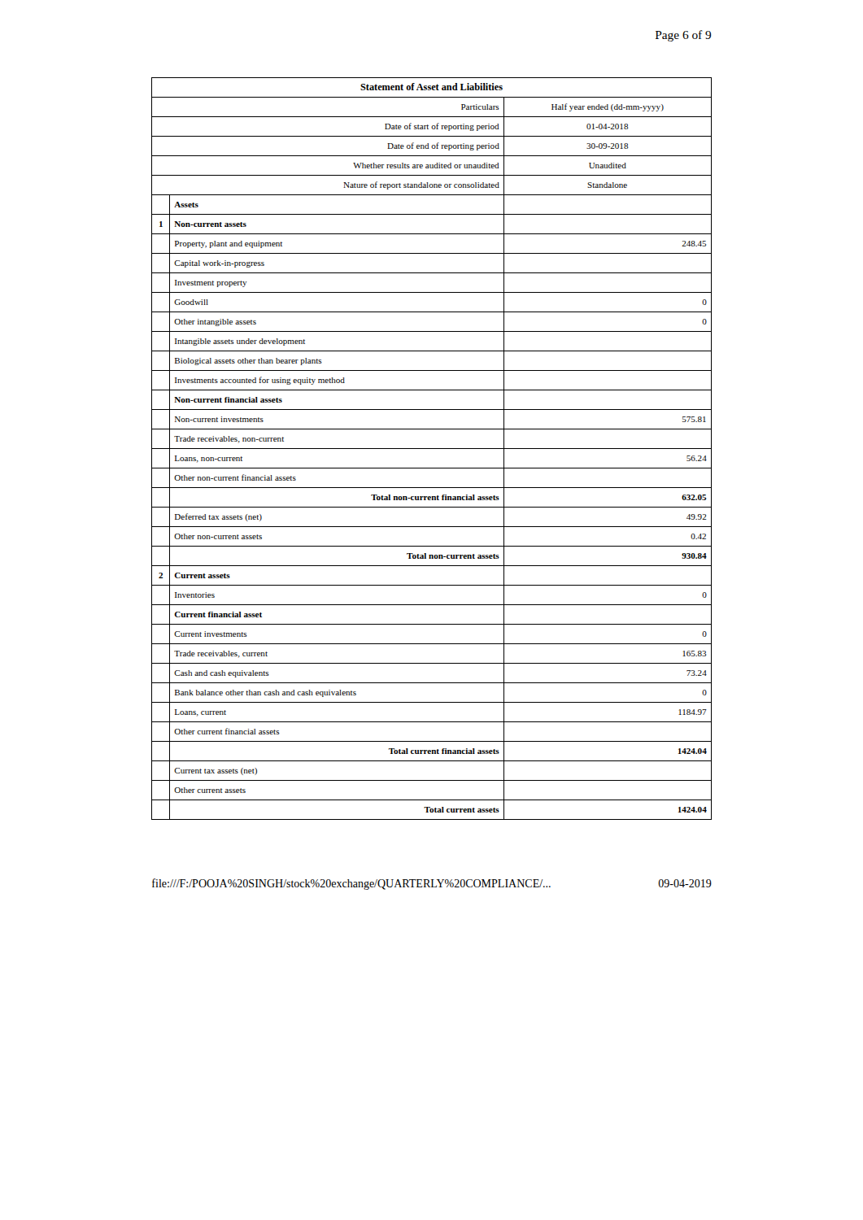Page 6 of 9
| Statement of Asset and Liabilities |
| Particulars | Half year ended (dd-mm-yyyy) |
| Date of start of reporting period | 01-04-2018 |
| Date of end of reporting period | 30-09-2018 |
| Whether results are audited or unaudited | Unaudited |
| Nature of report standalone or consolidated | Standalone |
| | Assets | |
| 1 | Non-current assets | |
| | Property, plant and equipment | 248.45 |
| | Capital work-in-progress | |
| | Investment property | |
| | Goodwill | 0 |
| | Other intangible assets | 0 |
| | Intangible assets under development | |
| | Biological assets other than bearer plants | |
| | Investments accounted for using equity method | |
| | Non-current financial assets | |
| | Non-current investments | 575.81 |
| | Trade receivables, non-current | |
| | Loans, non-current | 56.24 |
| | Other non-current financial assets | |
| | Total non-current financial assets | 632.05 |
| | Deferred tax assets (net) | 49.92 |
| | Other non-current assets | 0.42 |
| | Total non-current assets | 930.84 |
| 2 | Current assets | |
| | Inventories | 0 |
| | Current financial asset | |
| | Current investments | 0 |
| | Trade receivables, current | 165.83 |
| | Cash and cash equivalents | 73.24 |
| | Bank balance other than cash and cash equivalents | 0 |
| | Loans, current | 1184.97 |
| | Other current financial assets | |
| | Total current financial assets | 1424.04 |
| | Current tax assets (net) | |
| | Other current assets | |
| | Total current assets | 1424.04 |
file:///F:/POOJA%20SINGH/stock%20exchange/QUARTERLY%20COMPLIANCE/... 09-04-2019